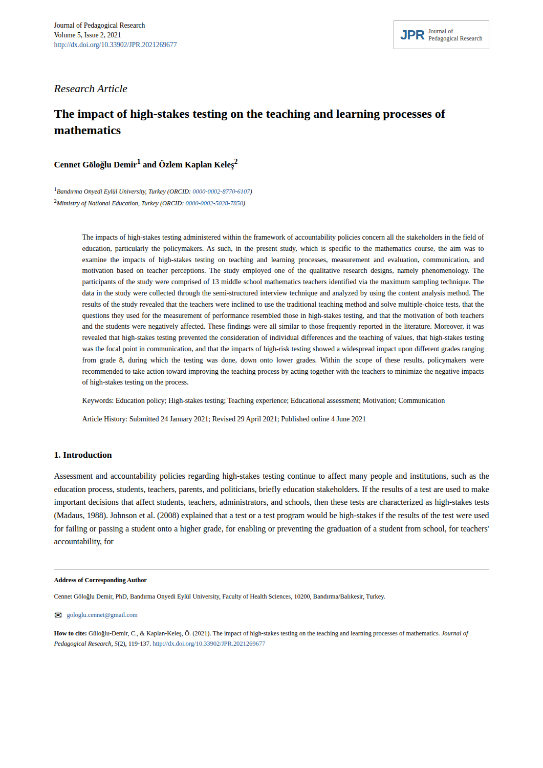Journal of Pedagogical Research
Volume 5, Issue 2, 2021
http://dx.doi.org/10.33902/JPR.2021269677
JPR Journal of
Pedagogical Research
Research Article
The impact of high-stakes testing on the teaching and learning processes of mathematics
Cennet Göloğlu Demir1 and Özlem Kaplan Keleş2
1Bandırma Onyedi Eylül University, Turkey (ORCID: 0000-0002-8770-6107)
2Mimistry of National Education, Turkey (ORCID: 0000-0002-5028-7850)
The impacts of high-stakes testing administered within the framework of accountability policies concern all the stakeholders in the field of education, particularly the policymakers. As such, in the present study, which is specific to the mathematics course, the aim was to examine the impacts of high-stakes testing on teaching and learning processes, measurement and evaluation, communication, and motivation based on teacher perceptions. The study employed one of the qualitative research designs, namely phenomenology. The participants of the study were comprised of 13 middle school mathematics teachers identified via the maximum sampling technique. The data in the study were collected through the semi-structured interview technique and analyzed by using the content analysis method. The results of the study revealed that the teachers were inclined to use the traditional teaching method and solve multiple-choice tests, that the questions they used for the measurement of performance resembled those in high-stakes testing, and that the motivation of both teachers and the students were negatively affected. These findings were all similar to those frequently reported in the literature. Moreover, it was revealed that high-stakes testing prevented the consideration of individual differences and the teaching of values, that high-stakes testing was the focal point in communication, and that the impacts of high-risk testing showed a widespread impact upon different grades ranging from grade 8, during which the testing was done, down onto lower grades. Within the scope of these results, policymakers were recommended to take action toward improving the teaching process by acting together with the teachers to minimize the negative impacts of high-stakes testing on the process.
Keywords: Education policy; High-stakes testing; Teaching experience; Educational assessment; Motivation; Communication
Article History: Submitted 24 January 2021; Revised 29 April 2021; Published online 4 June 2021
1. Introduction
Assessment and accountability policies regarding high-stakes testing continue to affect many people and institutions, such as the education process, students, teachers, parents, and politicians, briefly education stakeholders. If the results of a test are used to make important decisions that affect students, teachers, administrators, and schools, then these tests are characterized as high-stakes tests (Madaus, 1988). Johnson et al. (2008) explained that a test or a test program would be high-stakes if the results of the test were used for failing or passing a student onto a higher grade, for enabling or preventing the graduation of a student from school, for teachers' accountability, for
Address of Corresponding Author
Cennet Göloğlu Demir, PhD, Bandırma Onyedi Eylül University, Faculty of Health Sciences, 10200, Bandırma/Balıkesir, Turkey.
✉ gologlu.cennet@gmail.com
How to cite: Güloğlu-Demir, C., & Kaplan-Keleş, Ö. (2021). The impact of high-stakes testing on the teaching and learning processes of mathematics. Journal of Pedagogical Research, 5(2), 119-137. http://dx.doi.org/10.33902/JPR.2021269677